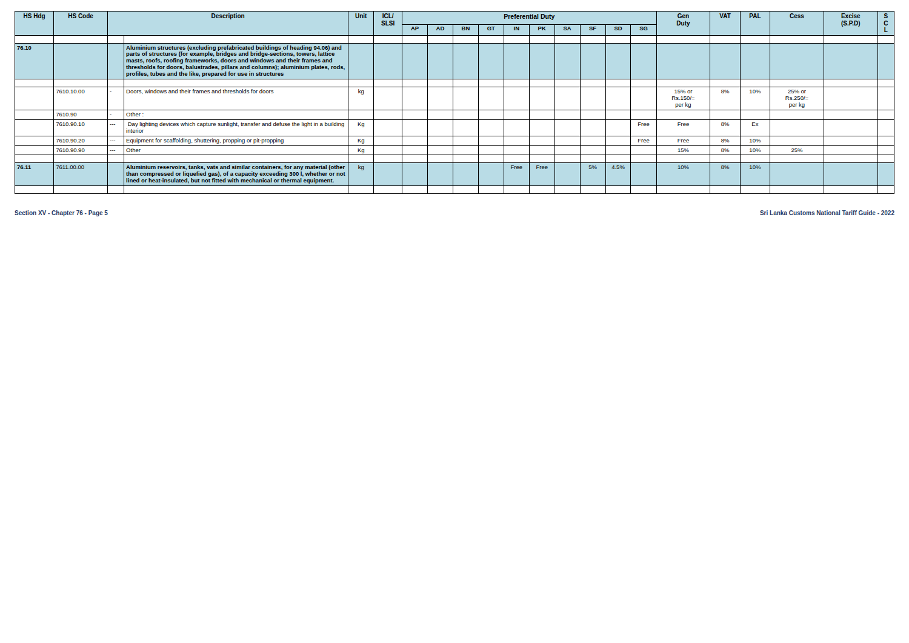| HS Hdg | HS Code | Description | Unit | ICL/ SLSI | Preferential Duty | Gen Duty | VAT | PAL | Cess | Excise (S.P.D) | S C L |
| --- | --- | --- | --- | --- | --- | --- | --- | --- | --- | --- | --- |
| AP | AD | BN | GT | IN | PK | SA | SF | SD | SG |
| 76.10 | | | Aluminium structures (excluding prefabricated buildings of heading 94.06) and parts of structures (for example, bridges and bridge-sections, towers, lattice masts, roofs, roofing frameworks, doors and windows and their frames and thresholds for doors, balustrades, pillars and columns); aluminium plates, rods, profiles, tubes and the like, prepared for use in structures | | | | | | | | | | | | | | | | | | |
| | 7610.10.00 | - | Doors, windows and their frames and thresholds for doors | kg | | | | | | | | | | | | 15% or Rs.150/= per kg | 8% | 10% | 25% or Rs.250/= per kg | | |
| | 7610.90 | - | Other : | | | | | | | | | | | | | | | | | | |
| | 7610.90.10 | --- | Day lighting devices which capture sunlight, transfer and defuse the light in a building interior | Kg | | | | | | | | | | | Free | Free | 8% | Ex | | | |
| | 7610.90.20 | --- | Equipment for scaffolding, shuttering, propping or pit-propping | Kg | | | | | | | | | | | Free | Free | 8% | 10% | | | |
| | 7610.90.90 | --- | Other | Kg | | | | | | | | | | | | 15% | 8% | 10% | 25% | | |
| 76.11 | 7611.00.00 | | Aluminium reservoirs, tanks, vats and similar containers, for any material (other than compressed or liquefied gas), of a capacity exceeding 300 l, whether or not lined or heat-insulated, but not fitted with mechanical or thermal equipment. | kg | | | | | | Free | Free | | 5% | 4.5% | | 10% | 8% | 10% | | | |
Section XV - Chapter 76 - Page 5
Sri Lanka Customs National Tariff Guide - 2022